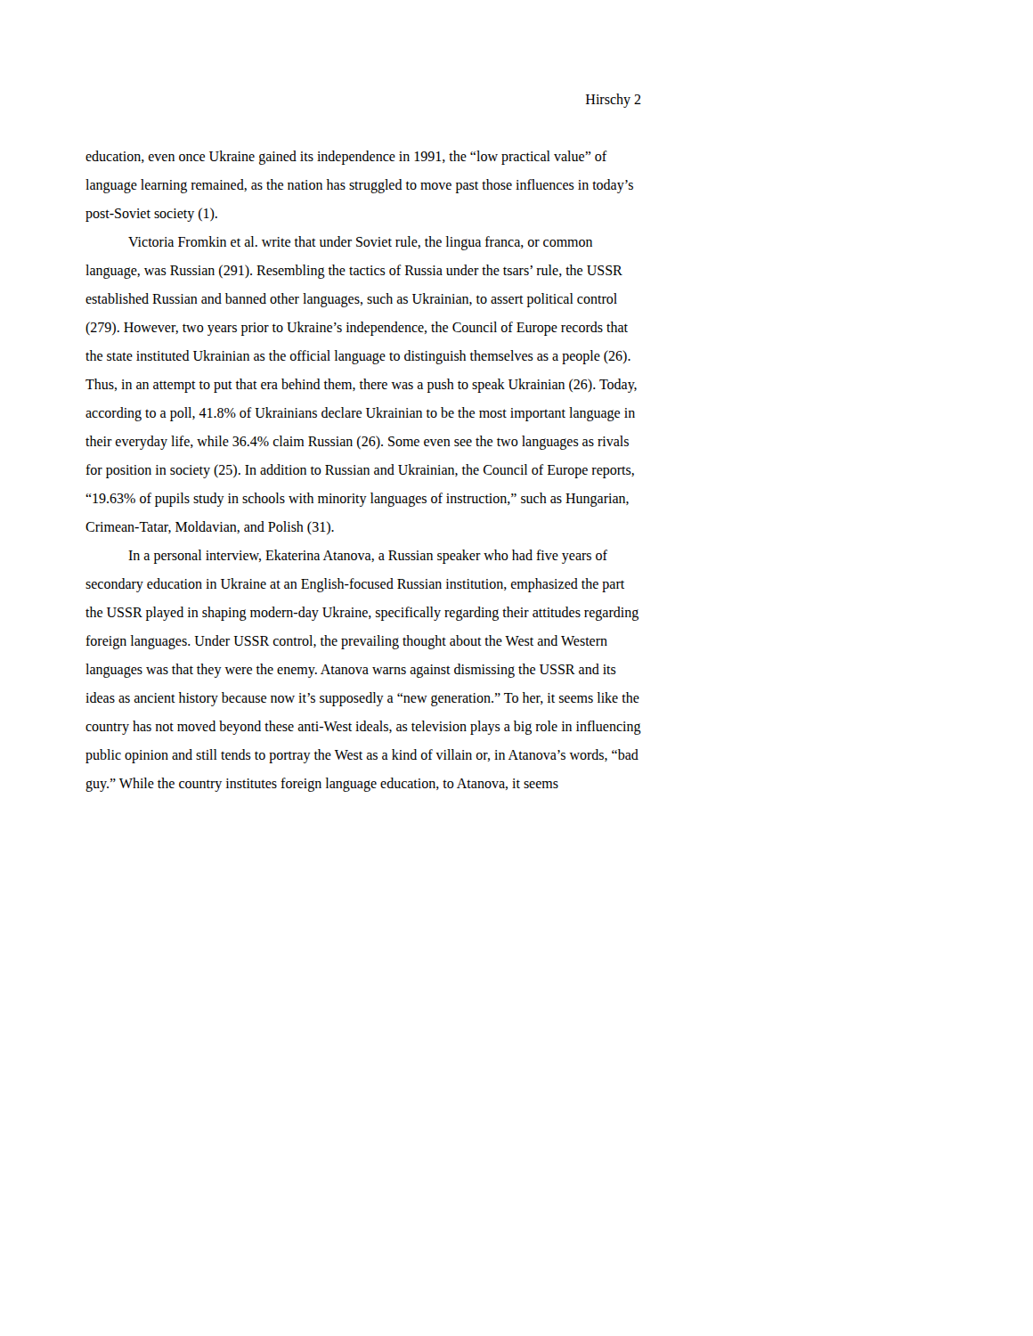Hirschy 2
education, even once Ukraine gained its independence in 1991, the “low practical value” of language learning remained, as the nation has struggled to move past those influences in today’s post-Soviet society (1).
Victoria Fromkin et al. write that under Soviet rule, the lingua franca, or common language, was Russian (291). Resembling the tactics of Russia under the tsars’ rule, the USSR established Russian and banned other languages, such as Ukrainian, to assert political control (279). However, two years prior to Ukraine’s independence, the Council of Europe records that the state instituted Ukrainian as the official language to distinguish themselves as a people (26). Thus, in an attempt to put that era behind them, there was a push to speak Ukrainian (26). Today, according to a poll, 41.8% of Ukrainians declare Ukrainian to be the most important language in their everyday life, while 36.4% claim Russian (26). Some even see the two languages as rivals for position in society (25). In addition to Russian and Ukrainian, the Council of Europe reports, “19.63% of pupils study in schools with minority languages of instruction,” such as Hungarian, Crimean-Tatar, Moldavian, and Polish (31).
In a personal interview, Ekaterina Atanova, a Russian speaker who had five years of secondary education in Ukraine at an English-focused Russian institution, emphasized the part the USSR played in shaping modern-day Ukraine, specifically regarding their attitudes regarding foreign languages. Under USSR control, the prevailing thought about the West and Western languages was that they were the enemy. Atanova warns against dismissing the USSR and its ideas as ancient history because now it’s supposedly a “new generation.” To her, it seems like the country has not moved beyond these anti-West ideals, as television plays a big role in influencing public opinion and still tends to portray the West as a kind of villain or, in Atanova’s words, “bad guy.” While the country institutes foreign language education, to Atanova, it seems